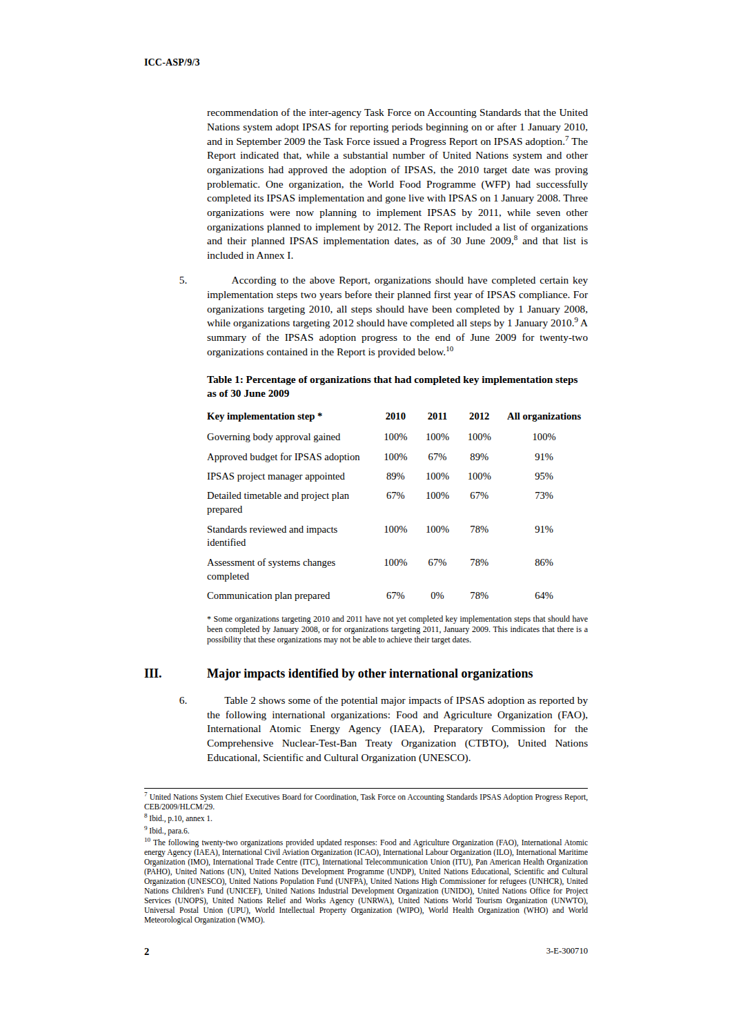ICC-ASP/9/3
recommendation of the inter-agency Task Force on Accounting Standards that the United Nations system adopt IPSAS for reporting periods beginning on or after 1 January 2010, and in September 2009 the Task Force issued a Progress Report on IPSAS adoption.7 The Report indicated that, while a substantial number of United Nations system and other organizations had approved the adoption of IPSAS, the 2010 target date was proving problematic. One organization, the World Food Programme (WFP) had successfully completed its IPSAS implementation and gone live with IPSAS on 1 January 2008. Three organizations were now planning to implement IPSAS by 2011, while seven other organizations planned to implement by 2012. The Report included a list of organizations and their planned IPSAS implementation dates, as of 30 June 2009,8 and that list is included in Annex I.
5. According to the above Report, organizations should have completed certain key implementation steps two years before their planned first year of IPSAS compliance. For organizations targeting 2010, all steps should have been completed by 1 January 2008, while organizations targeting 2012 should have completed all steps by 1 January 2010.9 A summary of the IPSAS adoption progress to the end of June 2009 for twenty-two organizations contained in the Report is provided below.10
Table 1: Percentage of organizations that had completed key implementation steps as of 30 June 2009
| Key implementation step * | 2010 | 2011 | 2012 | All organizations |
| --- | --- | --- | --- | --- |
| Governing body approval gained | 100% | 100% | 100% | 100% |
| Approved budget for IPSAS adoption | 100% | 67% | 89% | 91% |
| IPSAS project manager appointed | 89% | 100% | 100% | 95% |
| Detailed timetable and project plan prepared | 67% | 100% | 67% | 73% |
| Standards reviewed and impacts identified | 100% | 100% | 78% | 91% |
| Assessment of systems changes completed | 100% | 67% | 78% | 86% |
| Communication plan prepared | 67% | 0% | 78% | 64% |
* Some organizations targeting 2010 and 2011 have not yet completed key implementation steps that should have been completed by January 2008, or for organizations targeting 2011, January 2009. This indicates that there is a possibility that these organizations may not be able to achieve their target dates.
III. Major impacts identified by other international organizations
6. Table 2 shows some of the potential major impacts of IPSAS adoption as reported by the following international organizations: Food and Agriculture Organization (FAO), International Atomic Energy Agency (IAEA), Preparatory Commission for the Comprehensive Nuclear-Test-Ban Treaty Organization (CTBTO), United Nations Educational, Scientific and Cultural Organization (UNESCO).
7 United Nations System Chief Executives Board for Coordination, Task Force on Accounting Standards IPSAS Adoption Progress Report, CEB/2009/HLCM/29.
8 Ibid., p.10, annex 1.
9 Ibid., para.6.
10 The following twenty-two organizations provided updated responses: Food and Agriculture Organization (FAO), International Atomic energy Agency (IAEA), International Civil Aviation Organization (ICAO), International Labour Organization (ILO), International Maritime Organization (IMO), International Trade Centre (ITC), International Telecommunication Union (ITU), Pan American Health Organization (PAHO), United Nations (UN), United Nations Development Programme (UNDP), United Nations Educational, Scientific and Cultural Organization (UNESCO), United Nations Population Fund (UNFPA), United Nations High Commissioner for refugees (UNHCR), United Nations Children's Fund (UNICEF), United Nations Industrial Development Organization (UNIDO), United Nations Office for Project Services (UNOPS), United Nations Relief and Works Agency (UNRWA), United Nations World Tourism Organization (UNWTO), Universal Postal Union (UPU), World Intellectual Property Organization (WIPO), World Health Organization (WHO) and World Meteorological Organization (WMO).
2 3-E-300710